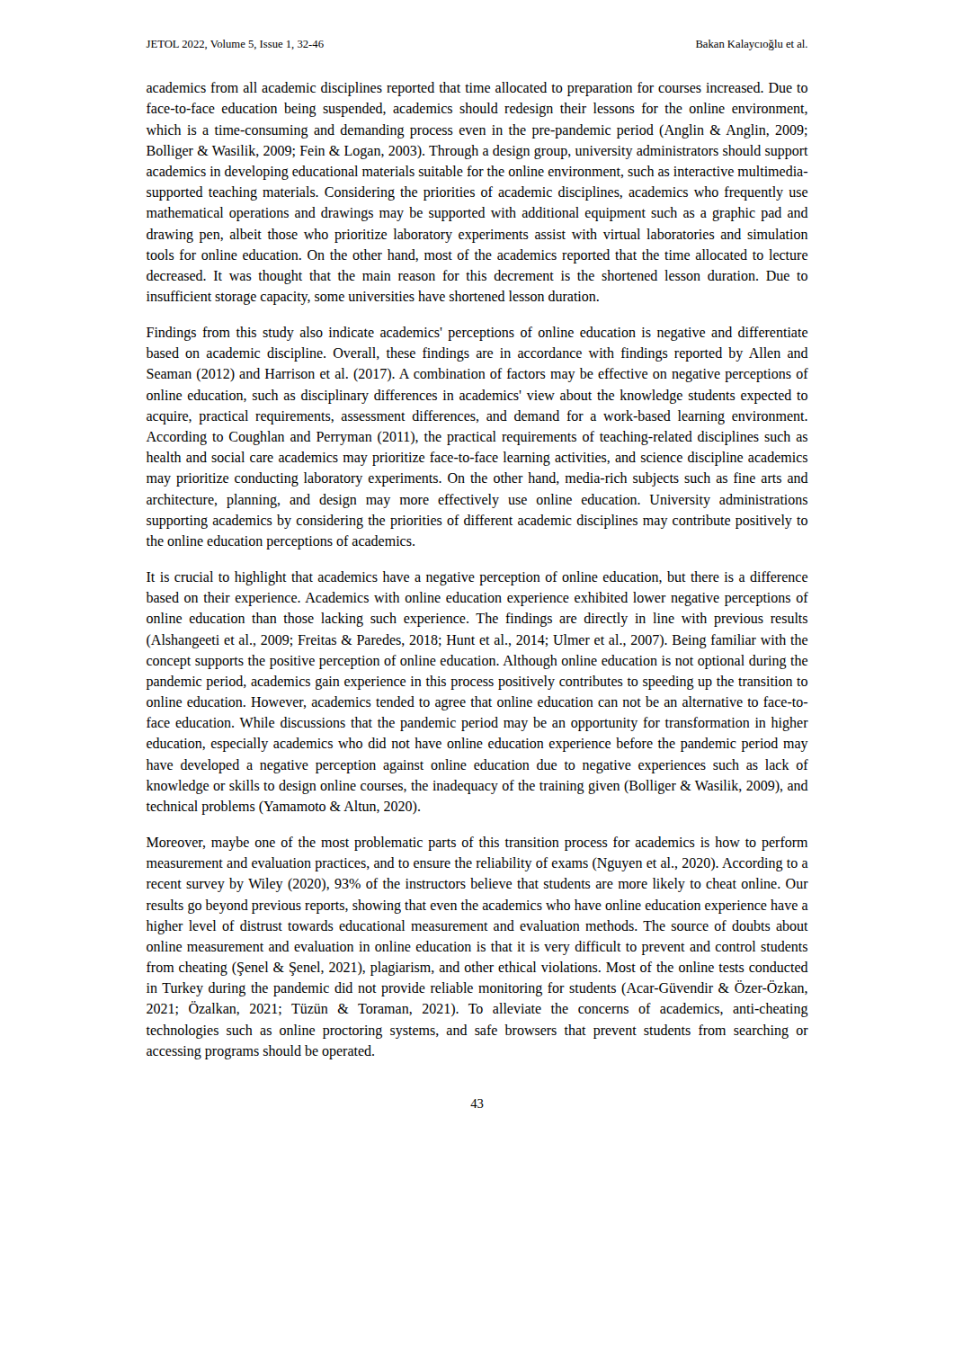JETOL 2022, Volume 5, Issue 1, 32-46
Bakan Kalaycıoğlu et al.
academics from all academic disciplines reported that time allocated to preparation for courses increased. Due to face-to-face education being suspended, academics should redesign their lessons for the online environment, which is a time-consuming and demanding process even in the pre-pandemic period (Anglin & Anglin, 2009; Bolliger & Wasilik, 2009; Fein & Logan, 2003). Through a design group, university administrators should support academics in developing educational materials suitable for the online environment, such as interactive multimedia-supported teaching materials. Considering the priorities of academic disciplines, academics who frequently use mathematical operations and drawings may be supported with additional equipment such as a graphic pad and drawing pen, albeit those who prioritize laboratory experiments assist with virtual laboratories and simulation tools for online education. On the other hand, most of the academics reported that the time allocated to lecture decreased. It was thought that the main reason for this decrement is the shortened lesson duration. Due to insufficient storage capacity, some universities have shortened lesson duration.
Findings from this study also indicate academics' perceptions of online education is negative and differentiate based on academic discipline. Overall, these findings are in accordance with findings reported by Allen and Seaman (2012) and Harrison et al. (2017). A combination of factors may be effective on negative perceptions of online education, such as disciplinary differences in academics' view about the knowledge students expected to acquire, practical requirements, assessment differences, and demand for a work-based learning environment. According to Coughlan and Perryman (2011), the practical requirements of teaching-related disciplines such as health and social care academics may prioritize face-to-face learning activities, and science discipline academics may prioritize conducting laboratory experiments. On the other hand, media-rich subjects such as fine arts and architecture, planning, and design may more effectively use online education. University administrations supporting academics by considering the priorities of different academic disciplines may contribute positively to the online education perceptions of academics.
It is crucial to highlight that academics have a negative perception of online education, but there is a difference based on their experience. Academics with online education experience exhibited lower negative perceptions of online education than those lacking such experience. The findings are directly in line with previous results (Alshangeeti et al., 2009; Freitas & Paredes, 2018; Hunt et al., 2014; Ulmer et al., 2007). Being familiar with the concept supports the positive perception of online education. Although online education is not optional during the pandemic period, academics gain experience in this process positively contributes to speeding up the transition to online education. However, academics tended to agree that online education can not be an alternative to face-to-face education. While discussions that the pandemic period may be an opportunity for transformation in higher education, especially academics who did not have online education experience before the pandemic period may have developed a negative perception against online education due to negative experiences such as lack of knowledge or skills to design online courses, the inadequacy of the training given (Bolliger & Wasilik, 2009), and technical problems (Yamamoto & Altun, 2020).
Moreover, maybe one of the most problematic parts of this transition process for academics is how to perform measurement and evaluation practices, and to ensure the reliability of exams (Nguyen et al., 2020). According to a recent survey by Wiley (2020), 93% of the instructors believe that students are more likely to cheat online. Our results go beyond previous reports, showing that even the academics who have online education experience have a higher level of distrust towards educational measurement and evaluation methods. The source of doubts about online measurement and evaluation in online education is that it is very difficult to prevent and control students from cheating (Şenel & Şenel, 2021), plagiarism, and other ethical violations. Most of the online tests conducted in Turkey during the pandemic did not provide reliable monitoring for students (Acar-Güvendir & Özer-Özkan, 2021; Özalkan, 2021; Tüzün & Toraman, 2021). To alleviate the concerns of academics, anti-cheating technologies such as online proctoring systems, and safe browsers that prevent students from searching or accessing programs should be operated.
43